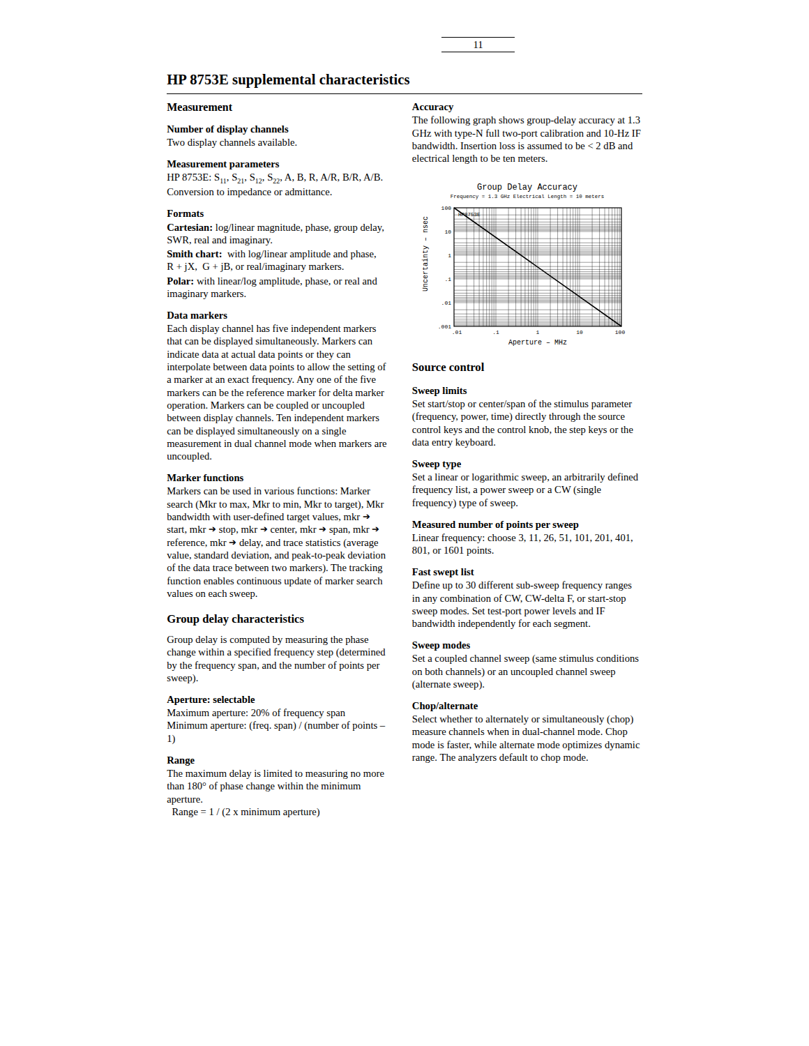11
HP 8753E supplemental characteristics
Measurement
Number of display channels
Two display channels available.
Measurement parameters
HP 8753E: S11, S21, S12, S22, A, B, R, A/R, B/R, A/B. Conversion to impedance or admittance.
Formats
Cartesian: log/linear magnitude, phase, group delay, SWR, real and imaginary.
Smith chart: with log/linear amplitude and phase,
R + jX, G + jB, or real/imaginary markers.
Polar: with linear/log amplitude, phase, or real and imaginary markers.
Data markers
Each display channel has five independent markers that can be displayed simultaneously. Markers can indicate data at actual data points or they can interpolate between data points to allow the setting of a marker at an exact frequency. Any one of the five markers can be the reference marker for delta marker operation. Markers can be coupled or uncoupled between display channels. Ten independent markers can be displayed simultaneously on a single measurement in dual channel mode when markers are uncoupled.
Marker functions
Markers can be used in various functions: Marker search (Mkr to max, Mkr to min, Mkr to target), Mkr bandwidth with user-defined target values, mkr ➔ start, mkr ➔ stop, mkr ➔ center, mkr ➔ span, mkr ➔ reference, mkr ➔ delay, and trace statistics (average value, standard deviation, and peak-to-peak deviation of the data trace between two markers). The tracking function enables continuous update of marker search values on each sweep.
Group delay characteristics
Group delay is computed by measuring the phase change within a specified frequency step (determined by the frequency span, and the number of points per sweep).
Aperture: selectable
Maximum aperture: 20% of frequency span
Minimum aperture: (freq. span) / (number of points –1)
Range
The maximum delay is limited to measuring no more than 180° of phase change within the minimum aperture.
Range = 1 / (2 x minimum aperture)
Accuracy
The following graph shows group-delay accuracy at 1.3 GHz with type-N full two-port calibration and 10-Hz IF bandwidth. Insertion loss is assumed to be < 2 dB and electrical length to be ten meters.
Group Delay Accuracy Frequency = 1.3 GHz Electrical Length = 10 meters HP8753E 100 10 1 .1 .01 .001 .01 .1 1 10 100 Aperture – MHz Uncertainty – nsec
Source control
Sweep limits
Set start/stop or center/span of the stimulus parameter (frequency, power, time) directly through the source control keys and the control knob, the step keys or the data entry keyboard.
Sweep type
Set a linear or logarithmic sweep, an arbitrarily defined frequency list, a power sweep or a CW (single frequency) type of sweep.
Measured number of points per sweep
Linear frequency: choose 3, 11, 26, 51, 101, 201, 401, 801, or 1601 points.
Fast swept list
Define up to 30 different sub-sweep frequency ranges in any combination of CW, CW-delta F, or start-stop sweep modes. Set test-port power levels and IF bandwidth independently for each segment.
Sweep modes
Set a coupled channel sweep (same stimulus conditions on both channels) or an uncoupled channel sweep (alternate sweep).
Chop/alternate
Select whether to alternately or simultaneously (chop) measure channels when in dual-channel mode. Chop mode is faster, while alternate mode optimizes dynamic range. The analyzers default to chop mode.